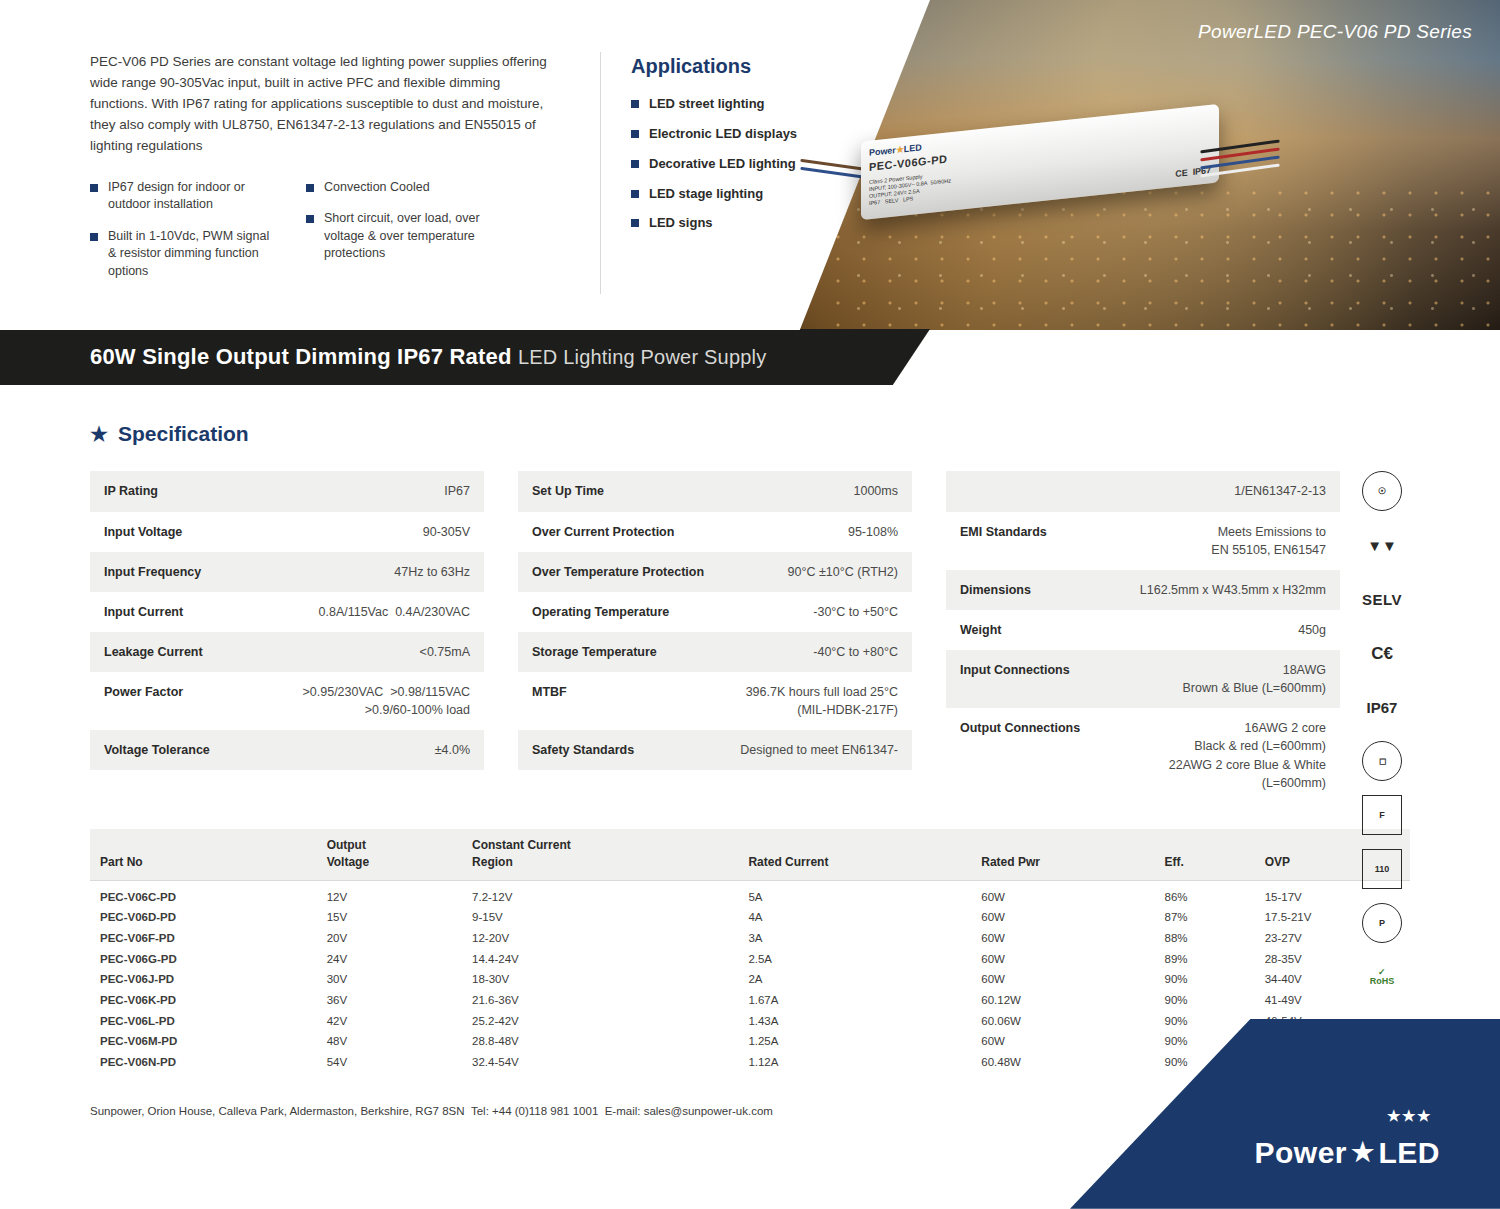PowerLED PEC-V06 PD Series
PEC-V06 PD Series are constant voltage led lighting power supplies offering wide range 90-305Vac input, built in active PFC and flexible dimming functions. With IP67 rating for applications susceptible to dust and moisture, they also comply with UL8750, EN61347-2-13 regulations and EN55015 of lighting regulations
IP67 design for indoor or outdoor installation
Built in 1-10Vdc, PWM signal & resistor dimming function options
Convection Cooled
Short circuit, over load, over voltage & over temperature protections
Applications
LED street lighting
Electronic LED displays
Decorative LED lighting
LED stage lighting
LED signs
Power★LED
PEC-V06G-PD
Class 2 Power Supply
INPUT: 100-305V~ 0.8A 50/60Hz
OUTPUT: 24V= 2.5A
IP67 SELV LPS
CE IP67
60W Single Output Dimming IP67 Rated LED Lighting Power Supply
★ Specification
| IP Rating | IP67 |
| Input Voltage | 90-305V |
| Input Frequency | 47Hz to 63Hz |
| Input Current | 0.8A/115Vac 0.4A/230VAC |
| Leakage Current | <0.75mA |
| Power Factor | >0.95/230VAC >0.98/115VAC >0.9/60-100% load |
| Voltage Tolerance | ±4.0% |
| Set Up Time | 1000ms |
| Over Current Protection | 95-108% |
| Over Temperature Protection | 90°C ±10°C (RTH2) |
| Operating Temperature | -30°C to +50°C |
| Storage Temperature | -40°C to +80°C |
| MTBF | 396.7K hours full load 25°C (MIL-HDBK-217F) |
| Safety Standards | Designed to meet EN61347- |
| | 1/EN61347-2-13 |
| EMI Standards | Meets Emissions to EN 55105, EN61547 |
| Dimensions | L162.5mm x W43.5mm x H32mm |
| Weight | 450g |
| Input Connections | 18AWG Brown & Blue (L=600mm) |
| Output Connections | 16AWG 2 core Black & red (L=600mm) 22AWG 2 core Blue & White (L=600mm) |
☉
▼▼
SELV
C€
IP67
◻
F
110
P
✓
RoHS
| Part No | Output Voltage | Constant Current Region | Rated Current | Rated Pwr | Eff. | OVP |
| --- | --- | --- | --- | --- | --- | --- |
| PEC-V06C-PD | 12V | 7.2-12V | 5A | 60W | 86% | 15-17V |
| PEC-V06D-PD | 15V | 9-15V | 4A | 60W | 87% | 17.5-21V |
| PEC-V06F-PD | 20V | 12-20V | 3A | 60W | 88% | 23-27V |
| PEC-V06G-PD | 24V | 14.4-24V | 2.5A | 60W | 89% | 28-35V |
| PEC-V06J-PD | 30V | 18-30V | 2A | 60W | 90% | 34-40V |
| PEC-V06K-PD | 36V | 21.6-36V | 1.67A | 60.12W | 90% | 41-49V |
| PEC-V06L-PD | 42V | 25.2-42V | 1.43A | 60.06W | 90% | 46-54V |
| PEC-V06M-PD | 48V | 28.8-48V | 1.25A | 60W | 90% | 54-63V |
| PEC-V06N-PD | 54V | 32.4-54V | 1.12A | 60.48W | 90% | 59-66V |
Sunpower, Orion House, Calleva Park, Aldermaston, Berkshire, RG7 8SN Tel: +44 (0)118 981 1001 E-mail: sales@sunpower-uk.com
★★★ Power★LED